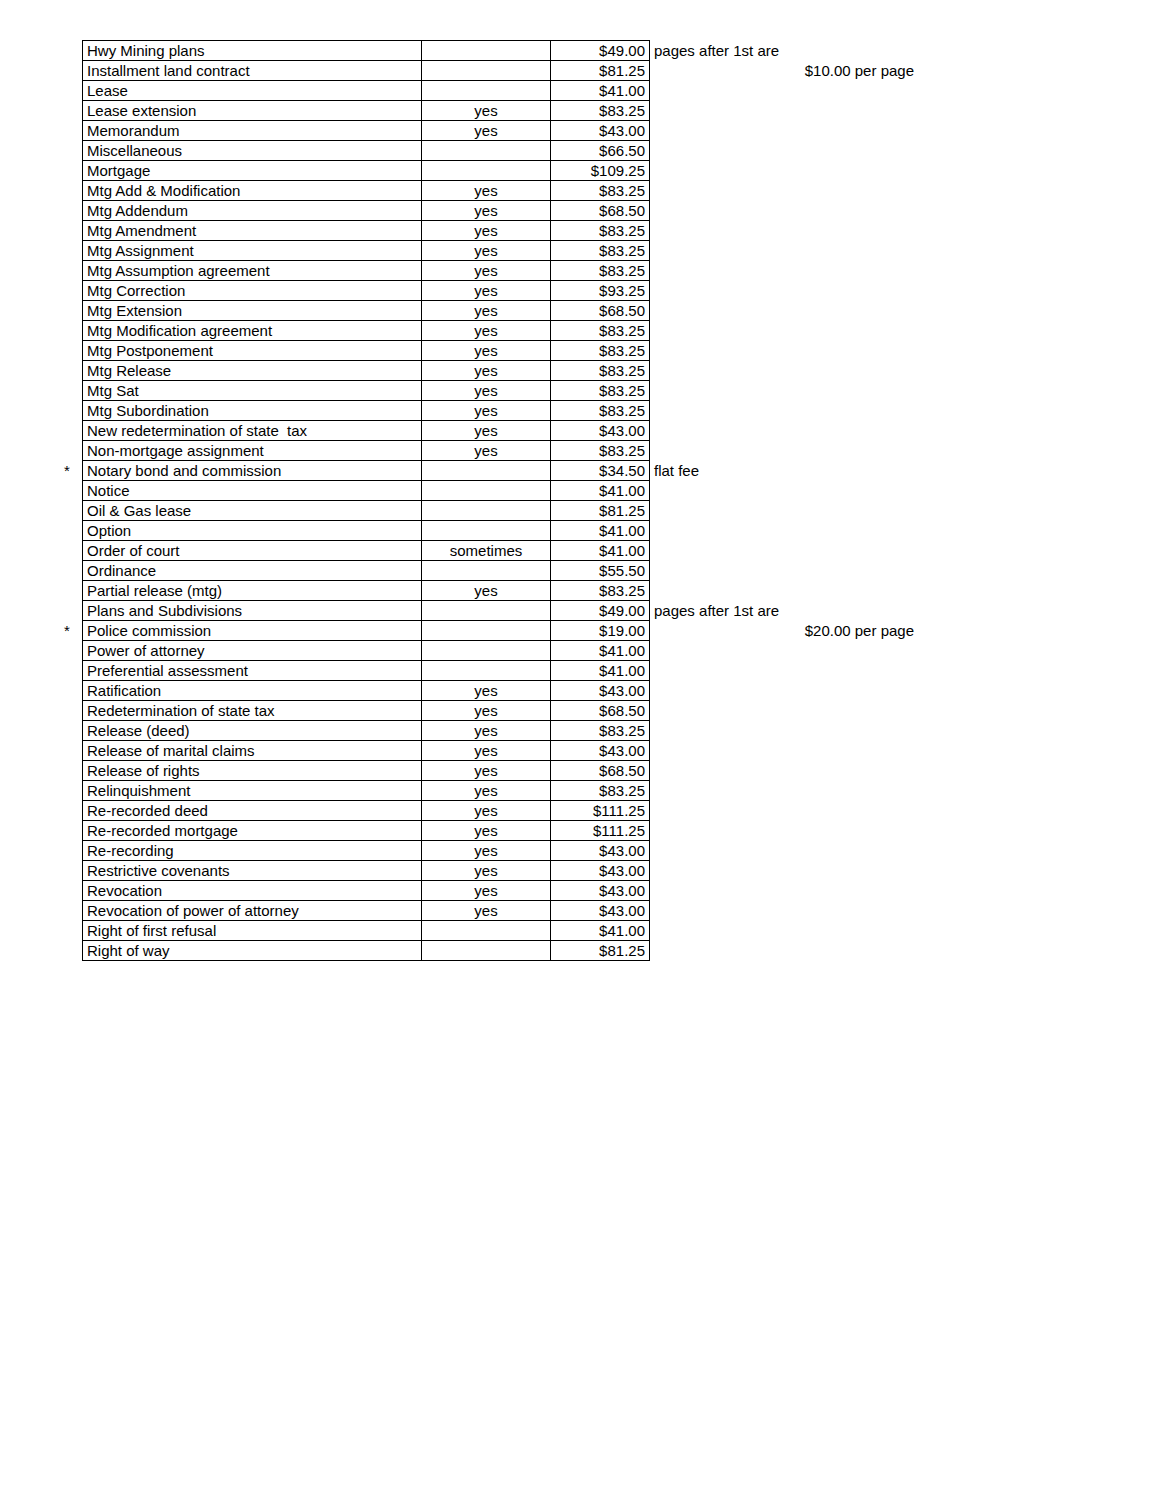| | Hwy Mining plans | | $49.00 | pages after 1st are |
| | Installment land contract | | $81.25 | $10.00 per page |
| | Lease | | $41.00 | |
| | Lease extension | yes | $83.25 | |
| | Memorandum | yes | $43.00 | |
| | Miscellaneous | | $66.50 | |
| | Mortgage | | $109.25 | |
| | Mtg Add & Modification | yes | $83.25 | |
| | Mtg Addendum | yes | $68.50 | |
| | Mtg Amendment | yes | $83.25 | |
| | Mtg Assignment | yes | $83.25 | |
| | Mtg Assumption agreement | yes | $83.25 | |
| | Mtg Correction | yes | $93.25 | |
| | Mtg Extension | yes | $68.50 | |
| | Mtg Modification agreement | yes | $83.25 | |
| | Mtg Postponement | yes | $83.25 | |
| | Mtg Release | yes | $83.25 | |
| | Mtg Sat | yes | $83.25 | |
| | Mtg Subordination | yes | $83.25 | |
| | New redetermination of state tax | yes | $43.00 | |
| | Non-mortgage assignment | yes | $83.25 | |
| * | Notary bond and commission | | $34.50 | flat fee |
| | Notice | | $41.00 | |
| | Oil & Gas lease | | $81.25 | |
| | Option | | $41.00 | |
| | Order of court | sometimes | $41.00 | |
| | Ordinance | | $55.50 | |
| | Partial release (mtg) | yes | $83.25 | |
| | Plans and Subdivisions | | $49.00 | pages after 1st are |
| * | Police commission | | $19.00 | $20.00 per page |
| | Power of attorney | | $41.00 | |
| | Preferential assessment | | $41.00 | |
| | Ratification | yes | $43.00 | |
| | Redetermination of state tax | yes | $68.50 | |
| | Release (deed) | yes | $83.25 | |
| | Release of marital claims | yes | $43.00 | |
| | Release of rights | yes | $68.50 | |
| | Relinquishment | yes | $83.25 | |
| | Re-recorded deed | yes | $111.25 | |
| | Re-recorded mortgage | yes | $111.25 | |
| | Re-recording | yes | $43.00 | |
| | Restrictive covenants | yes | $43.00 | |
| | Revocation | yes | $43.00 | |
| | Revocation of power of attorney | yes | $43.00 | |
| | Right of first refusal | | $41.00 | |
| | Right of way | | $81.25 | |